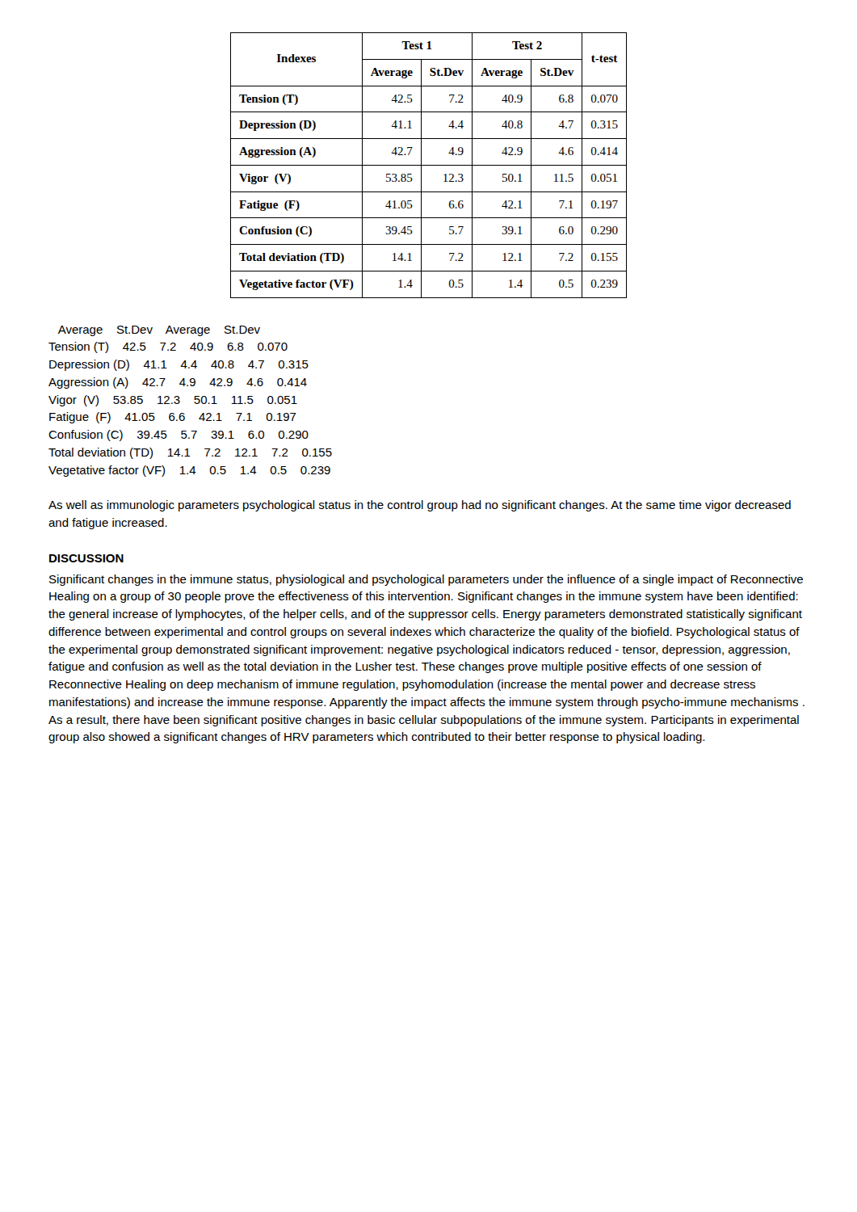| Indexes | Test 1 | Test 2 | t-test |
| --- | --- | --- | --- |
| Average | St.Dev | Average | St.Dev |
| Tension (T) | 42.5 | 7.2 | 40.9 | 6.8 | 0.070 |
| Depression (D) | 41.1 | 4.4 | 40.8 | 4.7 | 0.315 |
| Aggression (A) | 42.7 | 4.9 | 42.9 | 4.6 | 0.414 |
| Vigor (V) | 53.85 | 12.3 | 50.1 | 11.5 | 0.051 |
| Fatigue (F) | 41.05 | 6.6 | 42.1 | 7.1 | 0.197 |
| Confusion (C) | 39.45 | 5.7 | 39.1 | 6.0 | 0.290 |
| Total deviation (TD) | 14.1 | 7.2 | 12.1 | 7.2 | 0.155 |
| Vegetative factor (VF) | 1.4 | 0.5 | 1.4 | 0.5 | 0.239 |
   Average    St.Dev    Average    St.Dev
Tension (T)    42.5    7.2    40.9    6.8    0.070
Depression (D)    41.1    4.4    40.8    4.7    0.315
Aggression (A)    42.7    4.9    42.9    4.6    0.414
Vigor  (V)    53.85    12.3    50.1    11.5    0.051
Fatigue  (F)    41.05    6.6    42.1    7.1    0.197
Confusion (C)    39.45    5.7    39.1    6.0    0.290
Total deviation (TD)    14.1    7.2    12.1    7.2    0.155
Vegetative factor (VF)    1.4    0.5    1.4    0.5    0.239
As well as immunologic parameters psychological status in the control group had no significant changes. At the same time vigor decreased and fatigue increased.
DISCUSSION
Significant changes in the immune status, physiological and psychological parameters under the influence of a single impact of Reconnective Healing on a group of 30 people prove the effectiveness of this intervention. Significant changes in the immune system have been identified: the general increase of lymphocytes, of the helper cells, and of the suppressor cells. Energy parameters demonstrated statistically significant difference between experimental and control groups on several indexes which characterize the quality of the biofield. Psychological status of the experimental group demonstrated significant improvement: negative psychological indicators reduced - tensor, depression, aggression, fatigue and confusion as well as the total deviation in the Lusher test. These changes prove multiple positive effects of one session of Reconnective Healing on deep mechanism of immune regulation, psyhomodulation (increase the mental power and decrease stress manifestations) and increase the immune response. Apparently the impact affects the immune system through psycho-immune mechanisms . As a result, there have been significant positive changes in basic cellular subpopulations of the immune system. Participants in experimental group also showed a significant changes of HRV parameters which contributed to their better response to physical loading.